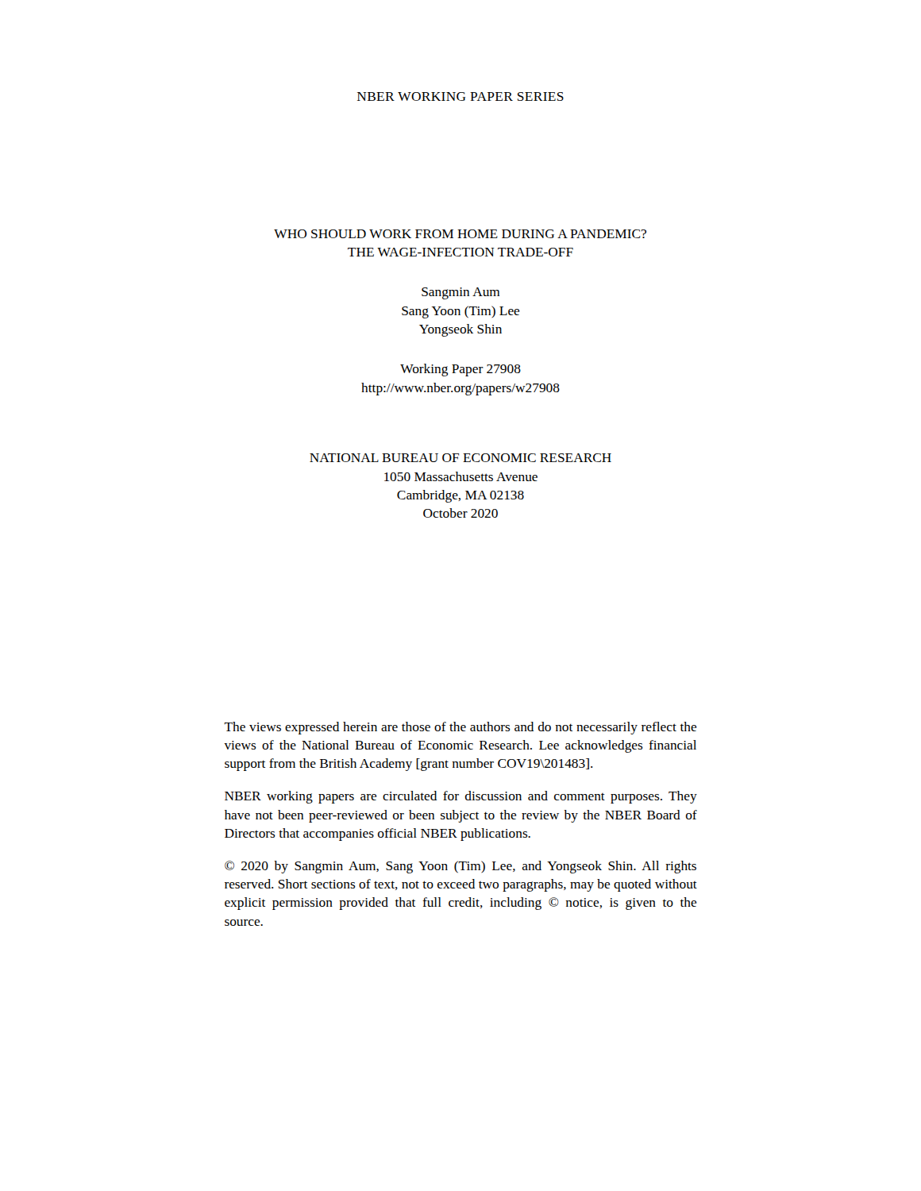NBER WORKING PAPER SERIES
WHO SHOULD WORK FROM HOME DURING A PANDEMIC?
THE WAGE-INFECTION TRADE-OFF
Sangmin Aum
Sang Yoon (Tim) Lee
Yongseok Shin
Working Paper 27908
http://www.nber.org/papers/w27908
NATIONAL BUREAU OF ECONOMIC RESEARCH
1050 Massachusetts Avenue
Cambridge, MA 02138
October 2020
The views expressed herein are those of the authors and do not necessarily reflect the views of the National Bureau of Economic Research. Lee acknowledges financial support from the British Academy [grant number COV19\201483].
NBER working papers are circulated for discussion and comment purposes. They have not been peer-reviewed or been subject to the review by the NBER Board of Directors that accompanies official NBER publications.
© 2020 by Sangmin Aum, Sang Yoon (Tim) Lee, and Yongseok Shin. All rights reserved. Short sections of text, not to exceed two paragraphs, may be quoted without explicit permission provided that full credit, including © notice, is given to the source.